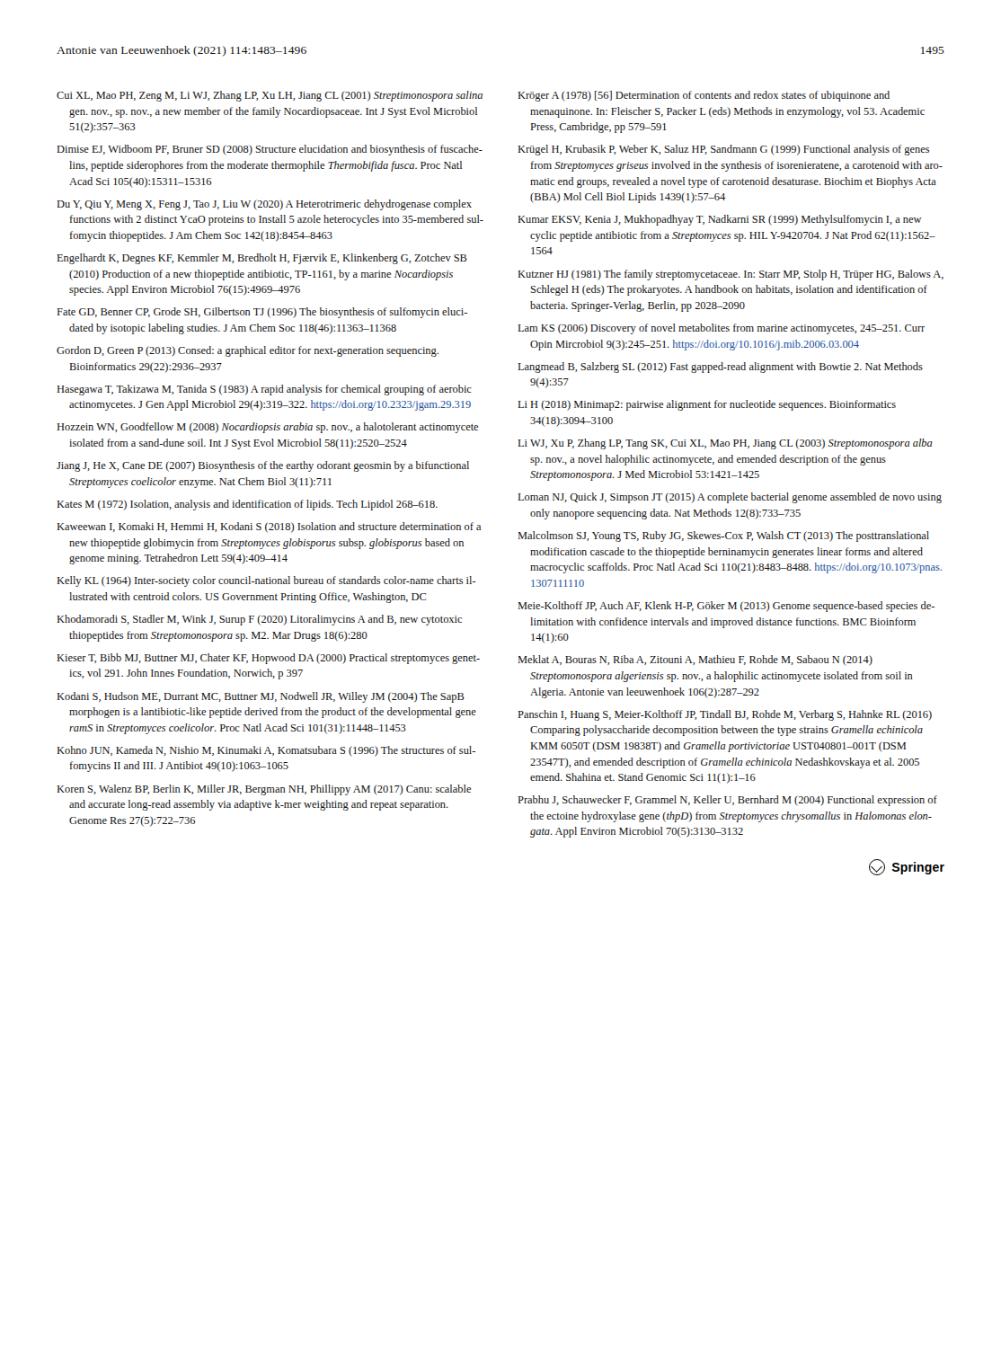Antonie van Leeuwenhoek (2021) 114:1483–1496
1495
Cui XL, Mao PH, Zeng M, Li WJ, Zhang LP, Xu LH, Jiang CL (2001) Streptimonospora salina gen. nov., sp. nov., a new member of the family Nocardiopsaceae. Int J Syst Evol Microbiol 51(2):357–363
Dimise EJ, Widboom PF, Bruner SD (2008) Structure elucidation and biosynthesis of fuscachelins, peptide siderophores from the moderate thermophile Thermobifida fusca. Proc Natl Acad Sci 105(40):15311–15316
Du Y, Qiu Y, Meng X, Feng J, Tao J, Liu W (2020) A Heterotrimeric dehydrogenase complex functions with 2 distinct YcaO proteins to Install 5 azole heterocycles into 35-membered sulfomycin thiopeptides. J Am Chem Soc 142(18):8454–8463
Engelhardt K, Degnes KF, Kemmler M, Bredholt H, Fjærvik E, Klinkenberg G, Zotchev SB (2010) Production of a new thiopeptide antibiotic, TP-1161, by a marine Nocardiopsis species. Appl Environ Microbiol 76(15):4969–4976
Fate GD, Benner CP, Grode SH, Gilbertson TJ (1996) The biosynthesis of sulfomycin elucidated by isotopic labeling studies. J Am Chem Soc 118(46):11363–11368
Gordon D, Green P (2013) Consed: a graphical editor for next-generation sequencing. Bioinformatics 29(22):2936–2937
Hasegawa T, Takizawa M, Tanida S (1983) A rapid analysis for chemical grouping of aerobic actinomycetes. J Gen Appl Microbiol 29(4):319–322. https://doi.org/10.2323/jgam.29.319
Hozzein WN, Goodfellow M (2008) Nocardiopsis arabia sp. nov., a halotolerant actinomycete isolated from a sand-dune soil. Int J Syst Evol Microbiol 58(11):2520–2524
Jiang J, He X, Cane DE (2007) Biosynthesis of the earthy odorant geosmin by a bifunctional Streptomyces coelicolor enzyme. Nat Chem Biol 3(11):711
Kates M (1972) Isolation, analysis and identification of lipids. Tech Lipidol 268–618.
Kaweewan I, Komaki H, Hemmi H, Kodani S (2018) Isolation and structure determination of a new thiopeptide globimycin from Streptomyces globisporus subsp. globisporus based on genome mining. Tetrahedron Lett 59(4):409–414
Kelly KL (1964) Inter-society color council-national bureau of standards color-name charts illustrated with centroid colors. US Government Printing Office, Washington, DC
Khodamoradi S, Stadler M, Wink J, Surup F (2020) Litoralimycins A and B, new cytotoxic thiopeptides from Streptomonospora sp. M2. Mar Drugs 18(6):280
Kieser T, Bibb MJ, Buttner MJ, Chater KF, Hopwood DA (2000) Practical streptomyces genetics, vol 291. John Innes Foundation, Norwich, p 397
Kodani S, Hudson ME, Durrant MC, Buttner MJ, Nodwell JR, Willey JM (2004) The SapB morphogen is a lantibiotic-like peptide derived from the product of the developmental gene ramS in Streptomyces coelicolor. Proc Natl Acad Sci 101(31):11448–11453
Kohno JUN, Kameda N, Nishio M, Kinumaki A, Komatsubara S (1996) The structures of sulfomycins II and III. J Antibiot 49(10):1063–1065
Koren S, Walenz BP, Berlin K, Miller JR, Bergman NH, Phillippy AM (2017) Canu: scalable and accurate long-read assembly via adaptive k-mer weighting and repeat separation. Genome Res 27(5):722–736
Kröger A (1978) [56] Determination of contents and redox states of ubiquinone and menaquinone. In: Fleischer S, Packer L (eds) Methods in enzymology, vol 53. Academic Press, Cambridge, pp 579–591
Krügel H, Krubasik P, Weber K, Saluz HP, Sandmann G (1999) Functional analysis of genes from Streptomyces griseus involved in the synthesis of isorenieratene, a carotenoid with aromatic end groups, revealed a novel type of carotenoid desaturase. Biochim et Biophys Acta (BBA) Mol Cell Biol Lipids 1439(1):57–64
Kumar EKSV, Kenia J, Mukhopadhyay T, Nadkarni SR (1999) Methylsulfomycin I, a new cyclic peptide antibiotic from a Streptomyces sp. HIL Y-9420704. J Nat Prod 62(11):1562–1564
Kutzner HJ (1981) The family streptomycetaceae. In: Starr MP, Stolp H, Trüper HG, Balows A, Schlegel H (eds) The prokaryotes. A handbook on habitats, isolation and identification of bacteria. Springer-Verlag, Berlin, pp 2028–2090
Lam KS (2006) Discovery of novel metabolites from marine actinomycetes, 245–251. Curr Opin Mircrobiol 9(3):245–251. https://doi.org/10.1016/j.mib.2006.03.004
Langmead B, Salzberg SL (2012) Fast gapped-read alignment with Bowtie 2. Nat Methods 9(4):357
Li H (2018) Minimap2: pairwise alignment for nucleotide sequences. Bioinformatics 34(18):3094–3100
Li WJ, Xu P, Zhang LP, Tang SK, Cui XL, Mao PH, Jiang CL (2003) Streptomonospora alba sp. nov., a novel halophilic actinomycete, and emended description of the genus Streptomonospora. J Med Microbiol 53:1421–1425
Loman NJ, Quick J, Simpson JT (2015) A complete bacterial genome assembled de novo using only nanopore sequencing data. Nat Methods 12(8):733–735
Malcolmson SJ, Young TS, Ruby JG, Skewes-Cox P, Walsh CT (2013) The posttranslational modification cascade to the thiopeptide berninamycin generates linear forms and altered macrocyclic scaffolds. Proc Natl Acad Sci 110(21):8483–8488. https://doi.org/10.1073/pnas.1307111110
Meie-Kolthoff JP, Auch AF, Klenk H-P, Göker M (2013) Genome sequence-based species delimitation with confidence intervals and improved distance functions. BMC Bioinform 14(1):60
Meklat A, Bouras N, Riba A, Zitouni A, Mathieu F, Rohde M, Sabaou N (2014) Streptomonospora algeriensis sp. nov., a halophilic actinomycete isolated from soil in Algeria. Antonie van leeuwenhoek 106(2):287–292
Panschin I, Huang S, Meier-Kolthoff JP, Tindall BJ, Rohde M, Verbarg S, Hahnke RL (2016) Comparing polysaccharide decomposition between the type strains Gramella echinicola KMM 6050T (DSM 19838T) and Gramella portivictoriae UST040801–001T (DSM 23547T), and emended description of Gramella echinicola Nedashkovskaya et al. 2005 emend. Shahina et. Stand Genomic Sci 11(1):1–16
Prabhu J, Schauwecker F, Grammel N, Keller U, Bernhard M (2004) Functional expression of the ectoine hydroxylase gene (thpD) from Streptomyces chrysomallus in Halomonas elongata. Appl Environ Microbiol 70(5):3130–3132
Springer